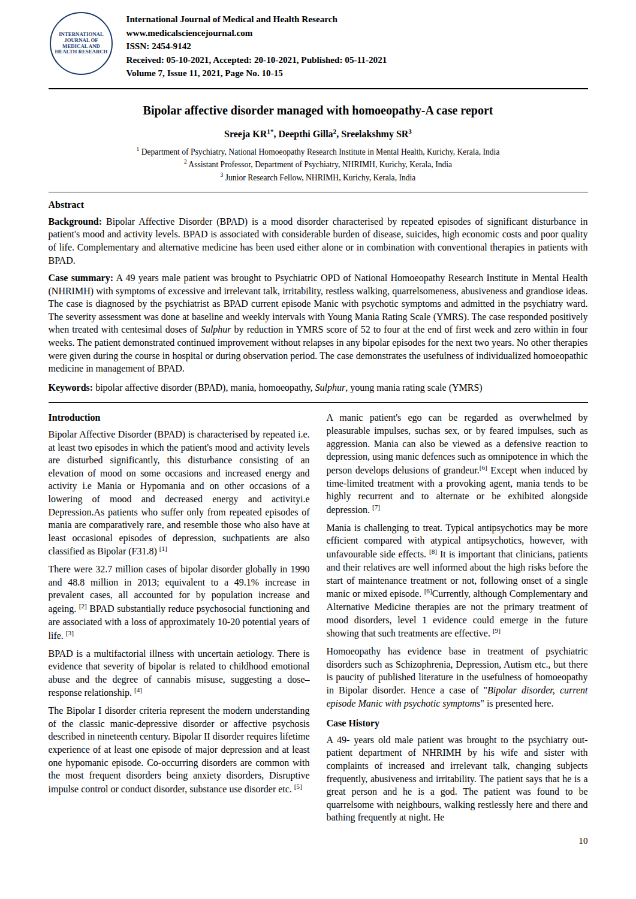INTERNATIONAL JOURNAL OF MEDICAL AND HEALTH RESEARCH
International Journal of Medical and Health Research
www.medicalsciencejournal.com
ISSN: 2454-9142
Received: 05-10-2021, Accepted: 20-10-2021, Published: 05-11-2021
Volume 7, Issue 11, 2021, Page No. 10-15
Bipolar affective disorder managed with homoeopathy-A case report
Sreeja KR1*, Deepthi Gilla2, Sreelakshmy SR3
1 Department of Psychiatry, National Homoeopathy Research Institute in Mental Health, Kurichy, Kerala, India
2 Assistant Professor, Department of Psychiatry, NHRIMH, Kurichy, Kerala, India
3 Junior Research Fellow, NHRIMH, Kurichy, Kerala, India
Abstract
Background: Bipolar Affective Disorder (BPAD) is a mood disorder characterised by repeated episodes of significant disturbance in patient's mood and activity levels. BPAD is associated with considerable burden of disease, suicides, high economic costs and poor quality of life. Complementary and alternative medicine has been used either alone or in combination with conventional therapies in patients with BPAD.
Case summary: A 49 years male patient was brought to Psychiatric OPD of National Homoeopathy Research Institute in Mental Health (NHRIMH) with symptoms of excessive and irrelevant talk, irritability, restless walking, quarrelsomeness, abusiveness and grandiose ideas. The case is diagnosed by the psychiatrist as BPAD current episode Manic with psychotic symptoms and admitted in the psychiatry ward. The severity assessment was done at baseline and weekly intervals with Young Mania Rating Scale (YMRS). The case responded positively when treated with centesimal doses of Sulphur by reduction in YMRS score of 52 to four at the end of first week and zero within in four weeks. The patient demonstrated continued improvement without relapses in any bipolar episodes for the next two years. No other therapies were given during the course in hospital or during observation period. The case demonstrates the usefulness of individualized homoeopathic medicine in management of BPAD.
Keywords: bipolar affective disorder (BPAD), mania, homoeopathy, Sulphur, young mania rating scale (YMRS)
Introduction
Bipolar Affective Disorder (BPAD) is characterised by repeated i.e. at least two episodes in which the patient's mood and activity levels are disturbed significantly, this disturbance consisting of an elevation of mood on some occasions and increased energy and activity i.e Mania or Hypomania and on other occasions of a lowering of mood and decreased energy and activityi.e Depression.As patients who suffer only from repeated episodes of mania are comparatively rare, and resemble those who also have at least occasional episodes of depression, suchpatients are also classified as Bipolar (F31.8) [1]
There were 32.7 million cases of bipolar disorder globally in 1990 and 48.8 million in 2013; equivalent to a 49.1% increase in prevalent cases, all accounted for by population increase and ageing. [2] BPAD substantially reduce psychosocial functioning and are associated with a loss of approximately 10-20 potential years of life. [3]
BPAD is a multifactorial illness with uncertain aetiology. There is evidence that severity of bipolar is related to childhood emotional abuse and the degree of cannabis misuse, suggesting a dose–response relationship. [4]
The Bipolar I disorder criteria represent the modern understanding of the classic manic-depressive disorder or affective psychosis described in nineteenth century. Bipolar II disorder requires lifetime experience of at least one episode of major depression and at least one hypomanic episode. Co-occurring disorders are common with the most frequent disorders being anxiety disorders, Disruptive impulse control or conduct disorder, substance use disorder etc. [5]
A manic patient's ego can be regarded as overwhelmed by pleasurable impulses, suchas sex, or by feared impulses, such as aggression. Mania can also be viewed as a defensive reaction to depression, using manic defences such as omnipotence in which the person develops delusions of grandeur.[6] Except when induced by time-limited treatment with a provoking agent, mania tends to be highly recurrent and to alternate or be exhibited alongside depression. [7]
Mania is challenging to treat. Typical antipsychotics may be more efficient compared with atypical antipsychotics, however, with unfavourable side effects. [8] It is important that clinicians, patients and their relatives are well informed about the high risks before the start of maintenance treatment or not, following onset of a single manic or mixed episode. [6]Currently, although Complementary and Alternative Medicine therapies are not the primary treatment of mood disorders, level 1 evidence could emerge in the future showing that such treatments are effective. [9]
Homoeopathy has evidence base in treatment of psychiatric disorders such as Schizophrenia, Depression, Autism etc., but there is paucity of published literature in the usefulness of homoeopathy in Bipolar disorder. Hence a case of "Bipolar disorder, current episode Manic with psychotic symptoms" is presented here.
Case History
A 49- years old male patient was brought to the psychiatry out-patient department of NHRIMH by his wife and sister with complaints of increased and irrelevant talk, changing subjects frequently, abusiveness and irritability. The patient says that he is a great person and he is a god. The patient was found to be quarrelsome with neighbours, walking restlessly here and there and bathing frequently at night. He
10